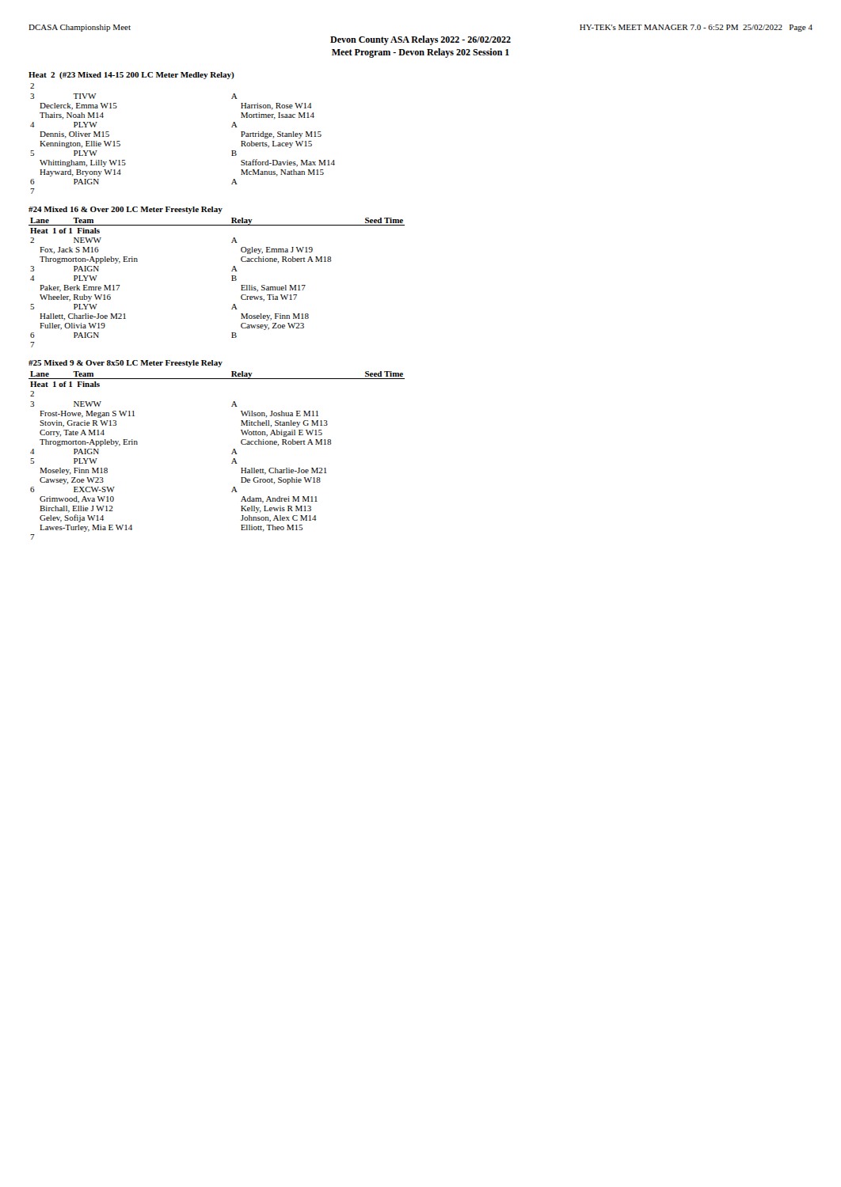DCASA Championship Meet HY-TEK's MEET MANAGER 7.0 - 6:52 PM 25/02/2022 Page 4
Devon County ASA Relays 2022 - 26/02/2022
Meet Program - Devon Relays 202 Session 1
Heat 2 (#23 Mixed 14-15 200 LC Meter Medley Relay)
| 2 | | | |
| 3 | TIVW | A | |
| Declerck, Emma W15 | Harrison, Rose W14 |
| Thairs, Noah M14 | Mortimer, Isaac M14 |
| 4 | PLYW | A | |
| Dennis, Oliver M15 | Partridge, Stanley M15 |
| Kennington, Ellie W15 | Roberts, Lacey W15 |
| 5 | PLYW | B | |
| Whittingham, Lilly W15 | Stafford-Davies, Max M14 |
| Hayward, Bryony W14 | McManus, Nathan M15 |
| 6 | PAIGN | A | |
| 7 | | | |
#24 Mixed 16 & Over 200 LC Meter Freestyle Relay
| Lane | Team | Relay | Seed Time |
| --- | --- | --- | --- |
| Heat 1 of 1 Finals |
| 2 | NEWW | A | |
| Fox, Jack S M16 | Ogley, Emma J W19 |
| Throgmorton-Appleby, Erin | Cacchione, Robert A M18 |
| 3 | PAIGN | A | |
| 4 | PLYW | B | |
| Paker, Berk Emre M17 | Ellis, Samuel M17 |
| Wheeler, Ruby W16 | Crews, Tia W17 |
| 5 | PLYW | A | |
| Hallett, Charlie-Joe M21 | Moseley, Finn M18 |
| Fuller, Olivia W19 | Cawsey, Zoe W23 |
| 6 | PAIGN | B | |
| 7 | | | |
#25 Mixed 9 & Over 8x50 LC Meter Freestyle Relay
| Lane | Team | Relay | Seed Time |
| --- | --- | --- | --- |
| Heat 1 of 1 Finals |
| 2 | | | |
| 3 | NEWW | A | |
| Frost-Howe, Megan S W11 | Wilson, Joshua E M11 |
| Stovin, Gracie R W13 | Mitchell, Stanley G M13 |
| Corry, Tate A M14 | Wotton, Abigail E W15 |
| Throgmorton-Appleby, Erin | Cacchione, Robert A M18 |
| 4 | PAIGN | A | |
| 5 | PLYW | A | |
| Moseley, Finn M18 | Hallett, Charlie-Joe M21 |
| Cawsey, Zoe W23 | De Groot, Sophie W18 |
| 6 | EXCW-SW | A | |
| Grimwood, Ava W10 | Adam, Andrei M M11 |
| Birchall, Ellie J W12 | Kelly, Lewis R M13 |
| Gelev, Sofija W14 | Johnson, Alex C M14 |
| Lawes-Turley, Mia E W14 | Elliott, Theo M15 |
| 7 | | | |